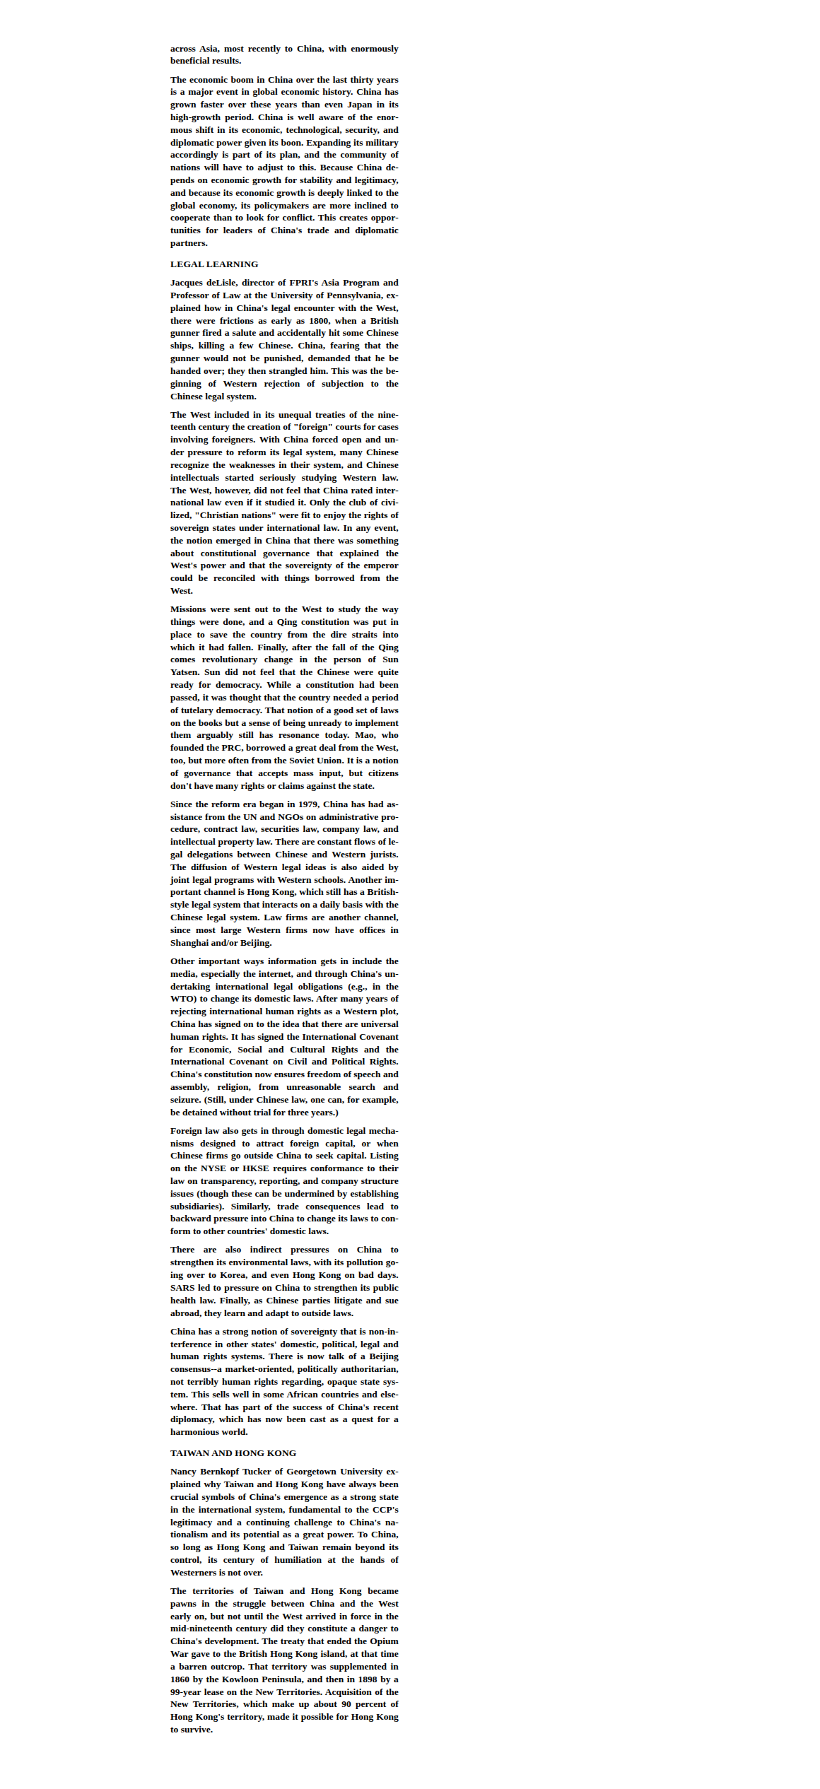across Asia, most recently to China, with enormously beneficial results.
The economic boom in China over the last thirty years is a major event in global economic history. China has grown faster over these years than even Japan in its high-growth period. China is well aware of the enormous shift in its economic, technological, security, and diplomatic power given its boon. Expanding its military accordingly is part of its plan, and the community of nations will have to adjust to this. Because China depends on economic growth for stability and legitimacy, and because its economic growth is deeply linked to the global economy, its policymakers are more inclined to cooperate than to look for conflict. This creates opportunities for leaders of China's trade and diplomatic partners.
Legal Learning
Jacques deLisle, director of FPRI's Asia Program and Professor of Law at the University of Pennsylvania, explained how in China's legal encounter with the West, there were frictions as early as 1800, when a British gunner fired a salute and accidentally hit some Chinese ships, killing a few Chinese. China, fearing that the gunner would not be punished, demanded that he be handed over; they then strangled him. This was the beginning of Western rejection of subjection to the Chinese legal system.
The West included in its unequal treaties of the nineteenth century the creation of "foreign" courts for cases involving foreigners. With China forced open and under pressure to reform its legal system, many Chinese recognize the weaknesses in their system, and Chinese intellectuals started seriously studying Western law. The West, however, did not feel that China rated international law even if it studied it. Only the club of civilized, "Christian nations" were fit to enjoy the rights of sovereign states under international law. In any event, the notion emerged in China that there was something about constitutional governance that explained the West's power and that the sovereignty of the emperor could be reconciled with things borrowed from the West.
Missions were sent out to the West to study the way things were done, and a Qing constitution was put in place to save the country from the dire straits into which it had fallen. Finally, after the fall of the Qing comes revolutionary change in the person of Sun Yatsen. Sun did not feel that the Chinese were quite ready for democracy. While a constitution had been passed, it was thought that the country needed a period of tutelary democracy. That notion of a good set of laws on the books but a sense of being unready to implement them arguably still has resonance today. Mao, who founded the PRC, borrowed a great deal from the West, too, but more often from the Soviet Union. It is a notion of governance that accepts mass input, but citizens don't have many rights or claims against the state.
Since the reform era began in 1979, China has had assistance from the UN and NGOs on administrative procedure, contract law, securities law, company law, and intellectual property law. There are constant flows of legal delegations between Chinese and Western jurists. The diffusion of Western legal ideas is also aided by joint legal programs with Western schools. Another important channel is Hong Kong, which still has a British-style legal system that interacts on a daily basis with the Chinese legal system. Law firms are another channel, since most large Western firms now have offices in Shanghai and/or Beijing.
Other important ways information gets in include the media, especially the internet, and through China's undertaking international legal obligations (e.g., in the WTO) to change its domestic laws. After many years of rejecting international human rights as a Western plot, China has signed on to the idea that there are universal human rights. It has signed the International Covenant for Economic, Social and Cultural Rights and the International Covenant on Civil and Political Rights. China's constitution now ensures freedom of speech and assembly, religion, from unreasonable search and seizure. (Still, under Chinese law, one can, for example, be detained without trial for three years.)
Foreign law also gets in through domestic legal mechanisms designed to attract foreign capital, or when Chinese firms go outside China to seek capital. Listing on the NYSE or HKSE requires conformance to their law on transparency, reporting, and company structure issues (though these can be undermined by establishing subsidiaries). Similarly, trade consequences lead to backward pressure into China to change its laws to conform to other countries' domestic laws.
There are also indirect pressures on China to strengthen its environmental laws, with its pollution going over to Korea, and even Hong Kong on bad days. SARS led to pressure on China to strengthen its public health law. Finally, as Chinese parties litigate and sue abroad, they learn and adapt to outside laws.
China has a strong notion of sovereignty that is non-interference in other states' domestic, political, legal and human rights systems. There is now talk of a Beijing consensus--a market-oriented, politically authoritarian, not terribly human rights regarding, opaque state system. This sells well in some African countries and elsewhere. That has part of the success of China's recent diplomacy, which has now been cast as a quest for a harmonious world.
Taiwan and Hong Kong
Nancy Bernkopf Tucker of Georgetown University explained why Taiwan and Hong Kong have always been crucial symbols of China's emergence as a strong state in the international system, fundamental to the CCP's legitimacy and a continuing challenge to China's nationalism and its potential as a great power. To China, so long as Hong Kong and Taiwan remain beyond its control, its century of humiliation at the hands of Westerners is not over.
The territories of Taiwan and Hong Kong became pawns in the struggle between China and the West early on, but not until the West arrived in force in the mid-nineteenth century did they constitute a danger to China's development. The treaty that ended the Opium War gave to the British Hong Kong island, at that time a barren outcrop. That territory was supplemented in 1860 by the Kowloon Peninsula, and then in 1898 by a 99-year lease on the New Territories. Acquisition of the New Territories, which make up about 90 percent of Hong Kong's territory, made it possible for Hong Kong to survive.